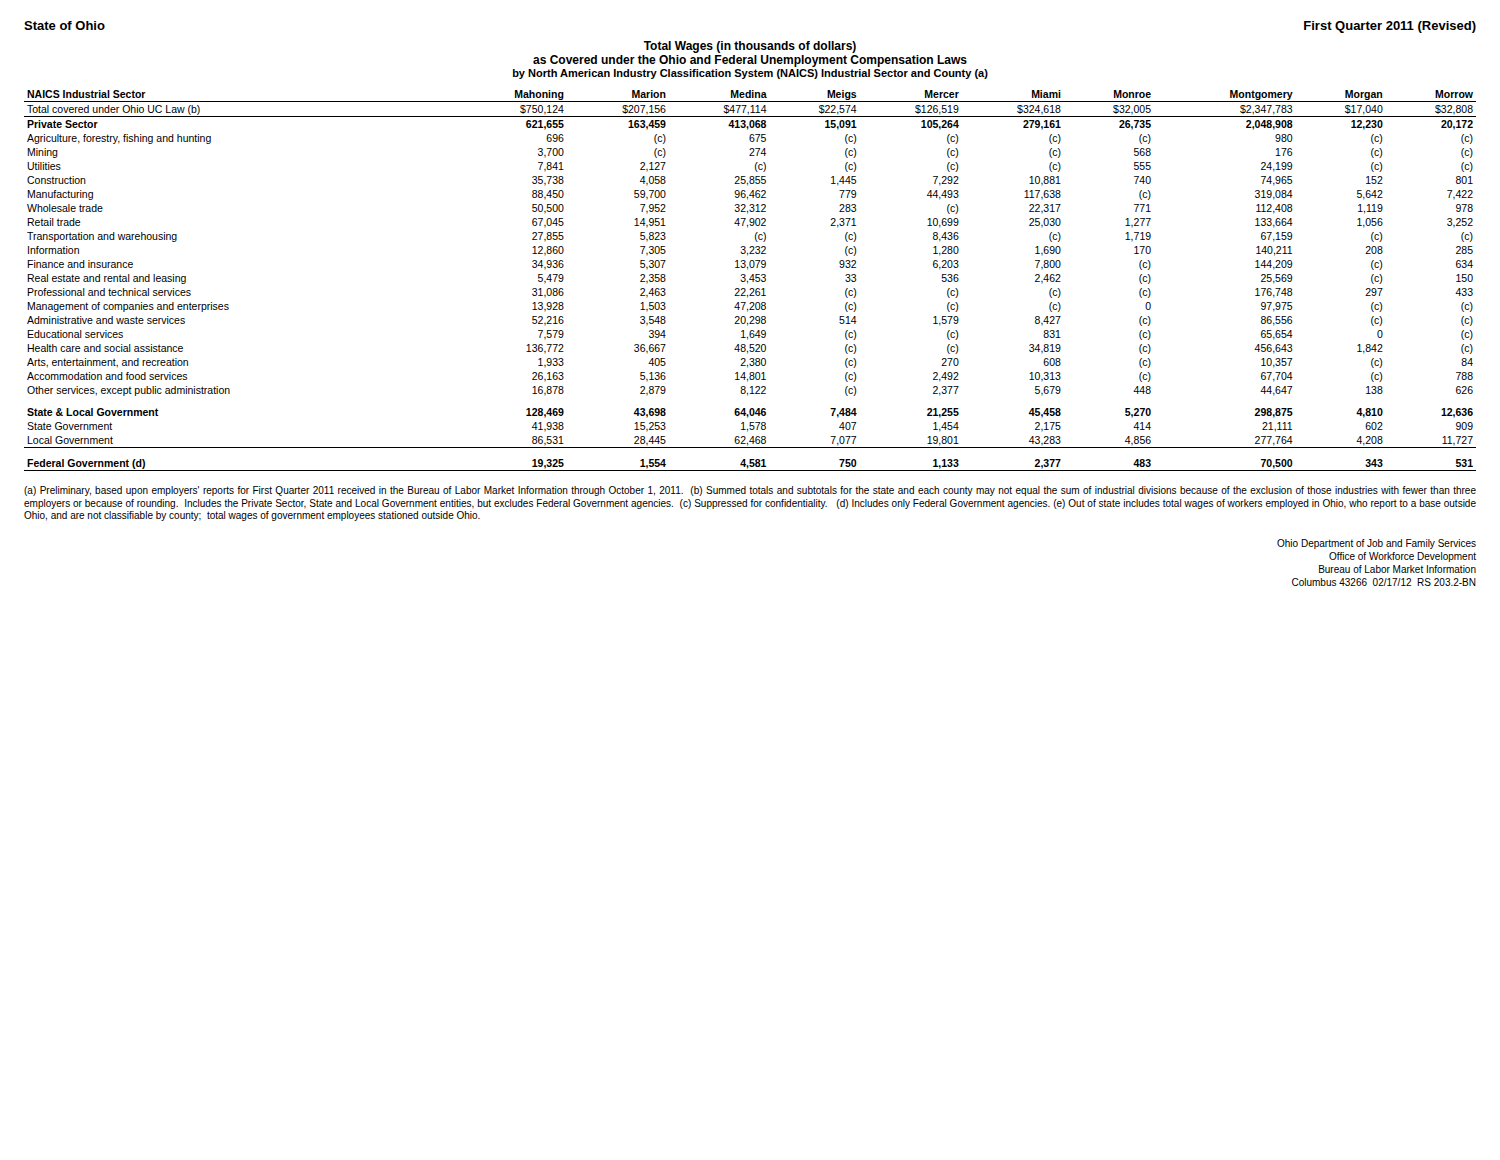State of Ohio
First Quarter 2011 (Revised)
Total Wages (in thousands of dollars)
as Covered under the Ohio and Federal Unemployment Compensation Laws
by North American Industry Classification System (NAICS) Industrial Sector and County (a)
| NAICS Industrial Sector | Mahoning | Marion | Medina | Meigs | Mercer | Miami | Monroe | Montgomery | Morgan | Morrow |
| --- | --- | --- | --- | --- | --- | --- | --- | --- | --- | --- |
| Total covered under Ohio UC Law (b) | $750,124 | $207,156 | $477,114 | $22,574 | $126,519 | $324,618 | $32,005 | $2,347,783 | $17,040 | $32,808 |
| Private Sector | 621,655 | 163,459 | 413,068 | 15,091 | 105,264 | 279,161 | 26,735 | 2,048,908 | 12,230 | 20,172 |
| Agriculture, forestry, fishing and hunting | 696 | (c) | 675 | (c) | (c) | (c) | (c) | 980 | (c) | (c) |
| Mining | 3,700 | (c) | 274 | (c) | (c) | (c) | 568 | 176 | (c) | (c) |
| Utilities | 7,841 | 2,127 | (c) | (c) | (c) | (c) | 555 | 24,199 | (c) | (c) |
| Construction | 35,738 | 4,058 | 25,855 | 1,445 | 7,292 | 10,881 | 740 | 74,965 | 152 | 801 |
| Manufacturing | 88,450 | 59,700 | 96,462 | 779 | 44,493 | 117,638 | (c) | 319,084 | 5,642 | 7,422 |
| Wholesale trade | 50,500 | 7,952 | 32,312 | 283 | (c) | 22,317 | 771 | 112,408 | 1,119 | 978 |
| Retail trade | 67,045 | 14,951 | 47,902 | 2,371 | 10,699 | 25,030 | 1,277 | 133,664 | 1,056 | 3,252 |
| Transportation and warehousing | 27,855 | 5,823 | (c) | (c) | 8,436 | (c) | 1,719 | 67,159 | (c) | (c) |
| Information | 12,860 | 7,305 | 3,232 | (c) | 1,280 | 1,690 | 170 | 140,211 | 208 | 285 |
| Finance and insurance | 34,936 | 5,307 | 13,079 | 932 | 6,203 | 7,800 | (c) | 144,209 | (c) | 634 |
| Real estate and rental and leasing | 5,479 | 2,358 | 3,453 | 33 | 536 | 2,462 | (c) | 25,569 | (c) | 150 |
| Professional and technical services | 31,086 | 2,463 | 22,261 | (c) | (c) | (c) | (c) | 176,748 | 297 | 433 |
| Management of companies and enterprises | 13,928 | 1,503 | 47,208 | (c) | (c) | (c) | 0 | 97,975 | (c) | (c) |
| Administrative and waste services | 52,216 | 3,548 | 20,298 | 514 | 1,579 | 8,427 | (c) | 86,556 | (c) | (c) |
| Educational services | 7,579 | 394 | 1,649 | (c) | (c) | 831 | (c) | 65,654 | 0 | (c) |
| Health care and social assistance | 136,772 | 36,667 | 48,520 | (c) | (c) | 34,819 | (c) | 456,643 | 1,842 | (c) |
| Arts, entertainment, and recreation | 1,933 | 405 | 2,380 | (c) | 270 | 608 | (c) | 10,357 | (c) | 84 |
| Accommodation and food services | 26,163 | 5,136 | 14,801 | (c) | 2,492 | 10,313 | (c) | 67,704 | (c) | 788 |
| Other services, except public administration | 16,878 | 2,879 | 8,122 | (c) | 2,377 | 5,679 | 448 | 44,647 | 138 | 626 |
| State & Local Government | 128,469 | 43,698 | 64,046 | 7,484 | 21,255 | 45,458 | 5,270 | 298,875 | 4,810 | 12,636 |
| State Government | 41,938 | 15,253 | 1,578 | 407 | 1,454 | 2,175 | 414 | 21,111 | 602 | 909 |
| Local Government | 86,531 | 28,445 | 62,468 | 7,077 | 19,801 | 43,283 | 4,856 | 277,764 | 4,208 | 11,727 |
| Federal Government (d) | 19,325 | 1,554 | 4,581 | 750 | 1,133 | 2,377 | 483 | 70,500 | 343 | 531 |
(a) Preliminary, based upon employers' reports for First Quarter 2011 received in the Bureau of Labor Market Information through October 1, 2011. (b) Summed totals and subtotals for the state and each county may not equal the sum of industrial divisions because of the exclusion of those industries with fewer than three employers or because of rounding. Includes the Private Sector, State and Local Government entities, but excludes Federal Government agencies. (c) Suppressed for confidentiality. (d) Includes only Federal Government agencies. (e) Out of state includes total wages of workers employed in Ohio, who report to a base outside Ohio, and are not classifiable by county; total wages of government employees stationed outside Ohio.
Ohio Department of Job and Family Services
Office of Workforce Development
Bureau of Labor Market Information
Columbus 43266 02/17/12 RS 203.2-BN